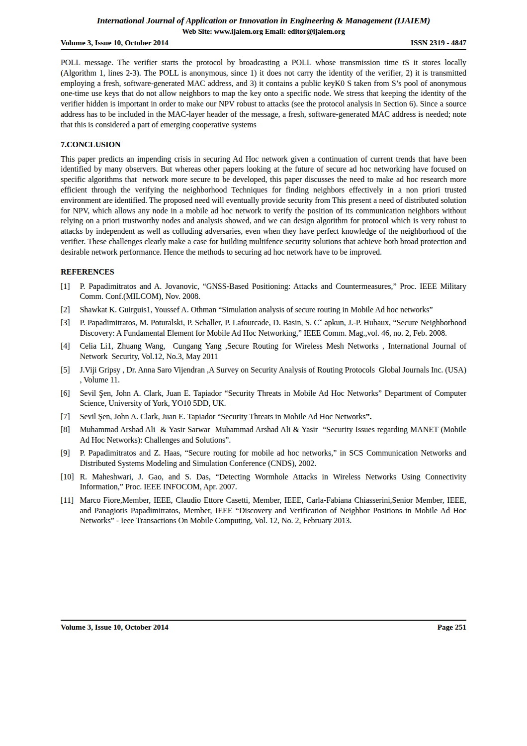International Journal of Application or Innovation in Engineering & Management (IJAIEM)
Web Site: www.ijaiem.org Email: editor@ijaiem.org
Volume 3, Issue 10, October 2014 ISSN 2319 - 4847
POLL message. The verifier starts the protocol by broadcasting a POLL whose transmission time tS it stores locally (Algorithm 1, lines 2-3). The POLL is anonymous, since 1) it does not carry the identity of the verifier, 2) it is transmitted employing a fresh, software-generated MAC address, and 3) it contains a public keyK0 S taken from S’s pool of anonymous one-time use keys that do not allow neighbors to map the key onto a specific node. We stress that keeping the identity of the verifier hidden is important in order to make our NPV robust to attacks (see the protocol analysis in Section 6). Since a source address has to be included in the MAC-layer header of the message, a fresh, software-generated MAC address is needed; note that this is considered a part of emerging cooperative systems
7.Conclusion
This paper predicts an impending crisis in securing Ad Hoc network given a continuation of current trends that have been identified by many observers. But whereas other papers looking at the future of secure ad hoc networking have focused on specific algorithms that network more secure to be developed, this paper discusses the need to make ad hoc research more efficient through the verifying the neighborhood Techniques for finding neighbors effectively in a non priori trusted environment are identified. The proposed need will eventually provide security from This present a need of distributed solution for NPV, which allows any node in a mobile ad hoc network to verify the position of its communication neighbors without relying on a priori trustworthy nodes and analysis showed, and we can design algorithm for protocol which is very robust to attacks by independent as well as colluding adversaries, even when they have perfect knowledge of the neighborhood of the verifier. These challenges clearly make a case for building multifence security solutions that achieve both broad protection and desirable network performance. Hence the methods to securing ad hoc network have to be improved.
References
[1] P. Papadimitratos and A. Jovanovic, “GNSS-Based Positioning: Attacks and Countermeasures,” Proc. IEEE Military Comm. Conf.(MILCOM), Nov. 2008.
[2] Shawkat K. Guirguis1, Youssef A. Othman “Simulation analysis of secure routing in Mobile Ad hoc networks”
[3] P. Papadimitratos, M. Poturalski, P. Schaller, P. Lafourcade, D. Basin, S. Cˇ apkun, J.-P. Hubaux, “Secure Neighborhood Discovery: A Fundamental Element for Mobile Ad Hoc Networking,” IEEE Comm. Mag.,vol. 46, no. 2, Feb. 2008.
[4] Celia Li1, Zhuang Wang, Cungang Yang ,Secure Routing for Wireless Mesh Networks , International Journal of Network Security, Vol.12, No.3, May 2011
[5] J.Viji Gripsy , Dr. Anna Saro Vijendran ,A Survey on Security Analysis of Routing Protocols Global Journals Inc. (USA) , Volume 11.
[6] Sevil Şen, John A. Clark, Juan E. Tapiador “Security Threats in Mobile Ad Hoc Networks” Department of Computer Science, University of York, YO10 5DD, UK.
[7] Sevil Şen, John A. Clark, Juan E. Tapiador “Security Threats in Mobile Ad Hoc Networks”.
[8] Muhammad Arshad Ali & Yasir Sarwar Muhammad Arshad Ali & Yasir “Security Issues regarding MANET (Mobile Ad Hoc Networks): Challenges and Solutions”.
[9] P. Papadimitratos and Z. Haas, “Secure routing for mobile ad hoc networks,” in SCS Communication Networks and Distributed Systems Modeling and Simulation Conference (CNDS), 2002.
[10] R. Maheshwari, J. Gao, and S. Das, “Detecting Wormhole Attacks in Wireless Networks Using Connectivity Information,” Proc. IEEE INFOCOM, Apr. 2007.
[11] Marco Fiore,Member, IEEE, Claudio Ettore Casetti, Member, IEEE, Carla-Fabiana Chiasserini,Senior Member, IEEE, and Panagiotis Papadimitratos, Member, IEEE “Discovery and Verification of Neighbor Positions in Mobile Ad Hoc Networks” - Ieee Transactions On Mobile Computing, Vol. 12, No. 2, February 2013.
Volume 3, Issue 10, October 2014 Page 251